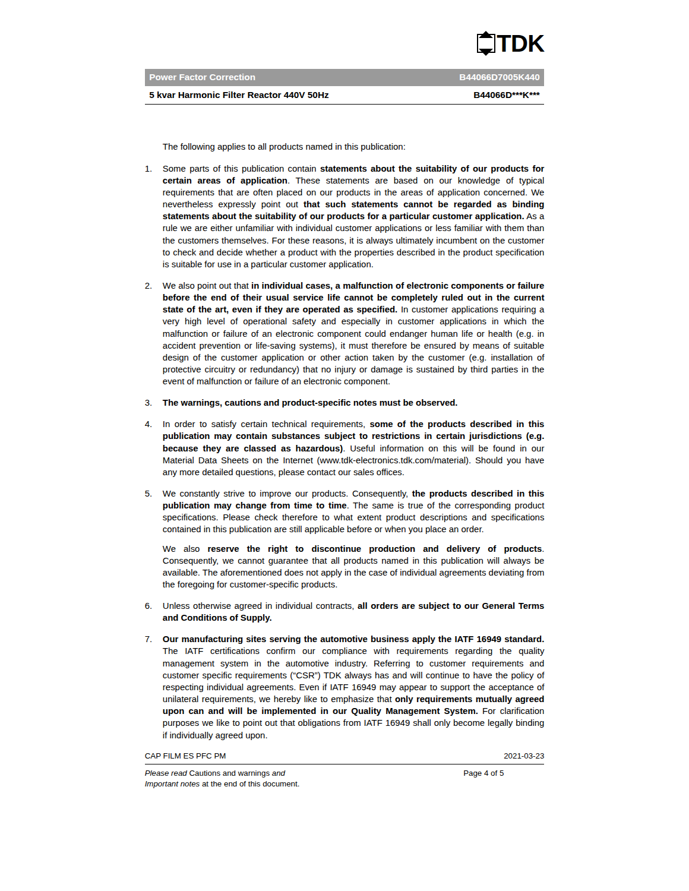TDK
| Power Factor Correction | B44066D7005K440 |
| 5 kvar Harmonic Filter Reactor 440V 50Hz | B44066D***K*** |
The following applies to all products named in this publication:
Some parts of this publication contain statements about the suitability of our products for certain areas of application. These statements are based on our knowledge of typical requirements that are often placed on our products in the areas of application concerned. We nevertheless expressly point out that such statements cannot be regarded as binding statements about the suitability of our products for a particular customer application. As a rule we are either unfamiliar with individual customer applications or less familiar with them than the customers themselves. For these reasons, it is always ultimately incumbent on the customer to check and decide whether a product with the properties described in the product specification is suitable for use in a particular customer application.
We also point out that in individual cases, a malfunction of electronic components or failure before the end of their usual service life cannot be completely ruled out in the current state of the art, even if they are operated as specified. In customer applications requiring a very high level of operational safety and especially in customer applications in which the malfunction or failure of an electronic component could endanger human life or health (e.g. in accident prevention or life-saving systems), it must therefore be ensured by means of suitable design of the customer application or other action taken by the customer (e.g. installation of protective circuitry or redundancy) that no injury or damage is sustained by third parties in the event of malfunction or failure of an electronic component.
The warnings, cautions and product-specific notes must be observed.
In order to satisfy certain technical requirements, some of the products described in this publication may contain substances subject to restrictions in certain jurisdictions (e.g. because they are classed as hazardous). Useful information on this will be found in our Material Data Sheets on the Internet (www.tdk-electronics.tdk.com/material). Should you have any more detailed questions, please contact our sales offices.
We constantly strive to improve our products. Consequently, the products described in this publication may change from time to time. The same is true of the corresponding product specifications. Please check therefore to what extent product descriptions and specifications contained in this publication are still applicable before or when you place an order.
We also reserve the right to discontinue production and delivery of products. Consequently, we cannot guarantee that all products named in this publication will always be available. The aforementioned does not apply in the case of individual agreements deviating from the foregoing for customer-specific products.
Unless otherwise agreed in individual contracts, all orders are subject to our General Terms and Conditions of Supply.
Our manufacturing sites serving the automotive business apply the IATF 16949 standard. The IATF certifications confirm our compliance with requirements regarding the quality management system in the automotive industry. Referring to customer requirements and customer specific requirements (“CSR”) TDK always has and will continue to have the policy of respecting individual agreements. Even if IATF 16949 may appear to support the acceptance of unilateral requirements, we hereby like to emphasize that only requirements mutually agreed upon can and will be implemented in our Quality Management System. For clarification purposes we like to point out that obligations from IATF 16949 shall only become legally binding if individually agreed upon.
CAP FILM ES PFC PM 2021-03-23
Please read Cautions and warnings and
Important notes at the end of this document. Page 4 of 5